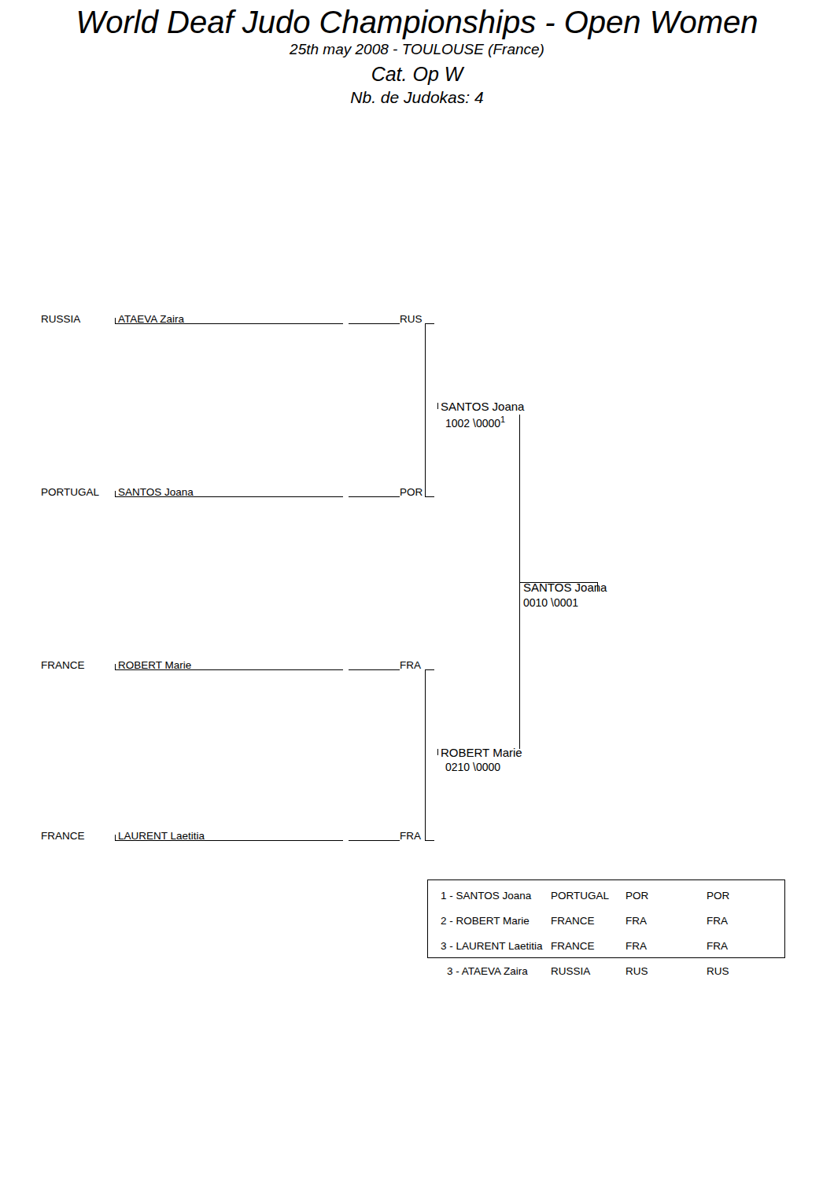World Deaf Judo Championships - Open Women
25th may 2008 - TOULOUSE (France)
Cat. Op W
Nb. de Judokas: 4
RUSSIA
ATAEVA Zaira
RUS
PORTUGAL
SANTOS Joana
POR
SANTOS Joana
1002 \00001
FRANCE
ROBERT Marie
FRA
FRANCE
LAURENT Laetitia
FRA
ROBERT Marie
0210 \0000
SANTOS Joana
0010 \0001
1 - SANTOS Joana
PORTUGAL
POR
POR
2 - ROBERT Marie
FRANCE
FRA
FRA
3 - LAURENT Laetitia
FRANCE
FRA
FRA
3 - ATAEVA Zaira
RUSSIA
RUS
RUS